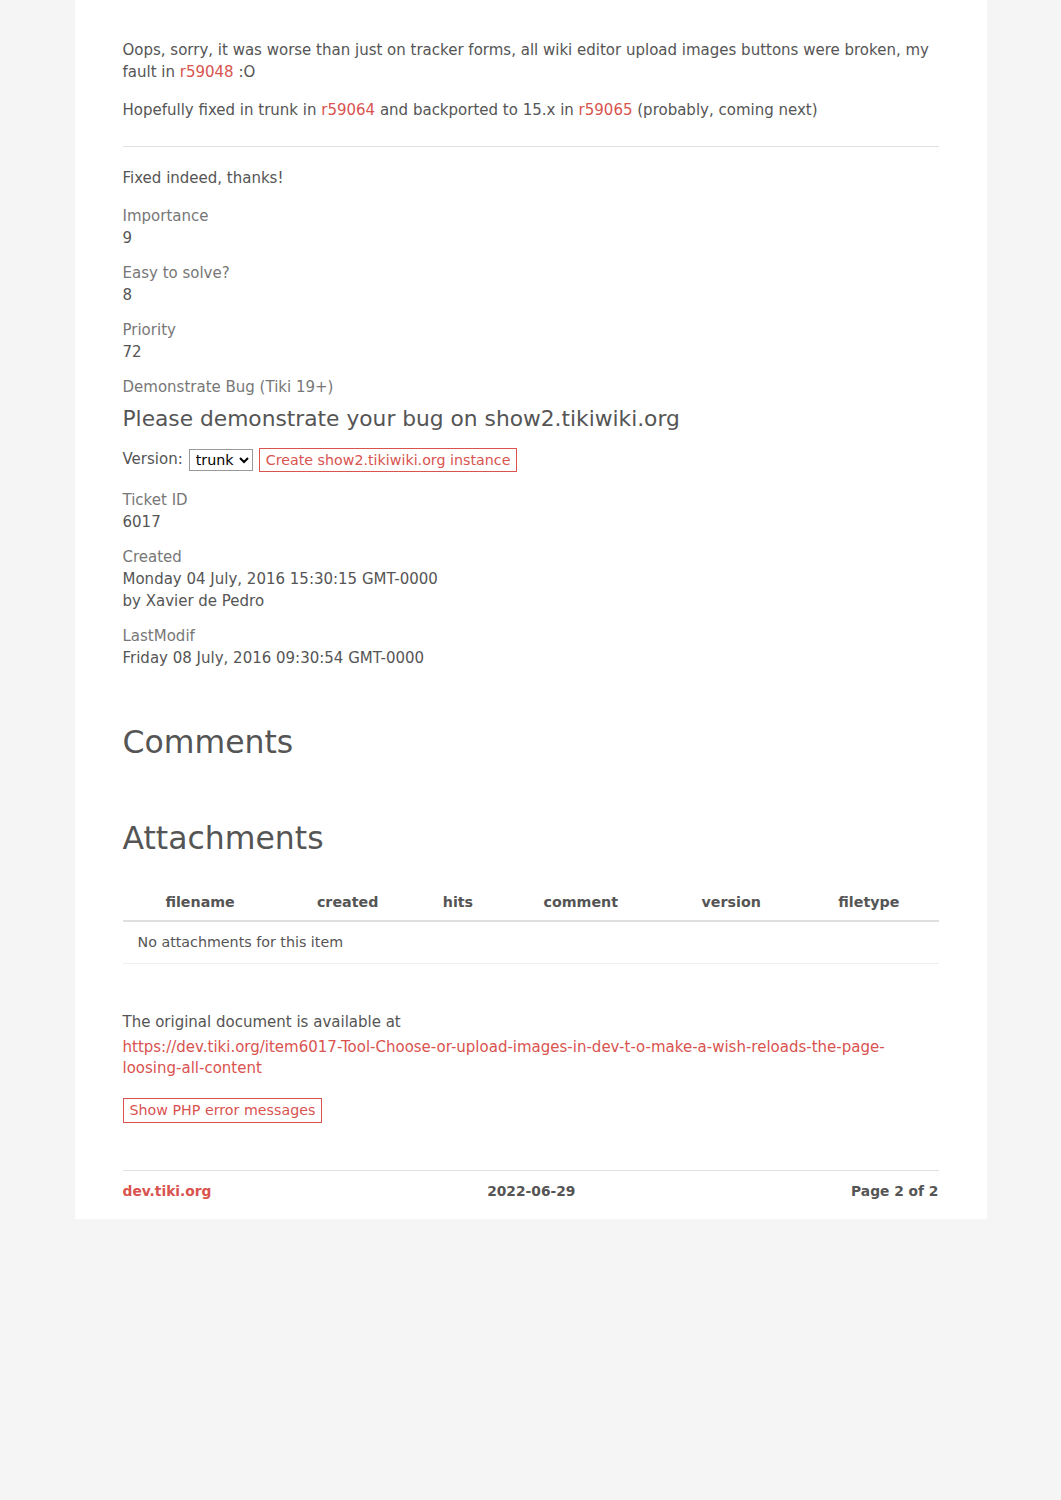Oops, sorry, it was worse than just on tracker forms, all wiki editor upload images buttons were broken, my fault in r59048 :O
Hopefully fixed in trunk in r59064 and backported to 15.x in r59065 (probably, coming next)
Fixed indeed, thanks!
Importance
9
Easy to solve?
8
Priority
72
Demonstrate Bug (Tiki 19+)
Please demonstrate your bug on show2.tikiwiki.org
Version: trunk Create show2.tikiwiki.org instance
Ticket ID
6017
Created
Monday 04 July, 2016 15:30:15 GMT-0000
by Xavier de Pedro
LastModif
Friday 08 July, 2016 09:30:54 GMT-0000
Comments
Attachments
| filename | created | hits | comment | version | filetype |
| --- | --- | --- | --- | --- | --- |
| No attachments for this item |
The original document is available at
https://dev.tiki.org/item6017-Tool-Choose-or-upload-images-in-dev-t-o-make-a-wish-reloads-the-page-loosing-all-content
Show PHP error messages
dev.tiki.org 2022-06-29 Page 2 of 2